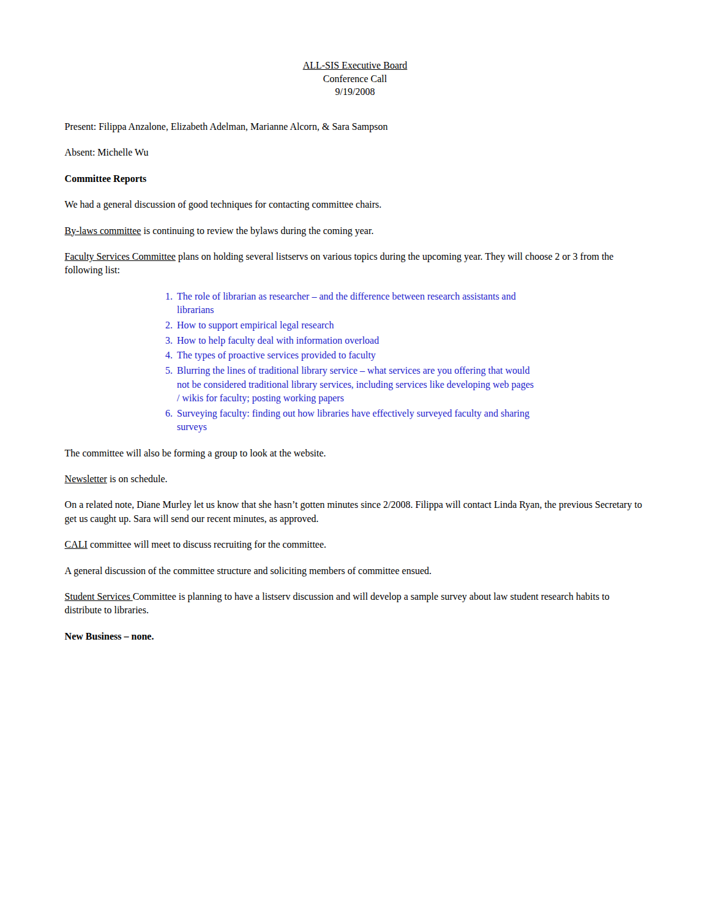ALL-SIS Executive Board
Conference Call
9/19/2008
Present: Filippa Anzalone, Elizabeth Adelman, Marianne Alcorn, & Sara Sampson
Absent: Michelle Wu
Committee Reports
We had a general discussion of good techniques for contacting committee chairs.
By-laws committee is continuing to review the bylaws during the coming year.
Faculty Services Committee plans on holding several listservs on various topics during the upcoming year. They will choose 2 or 3 from the following list:
The role of librarian as researcher – and the difference between research assistants and librarians
How to support empirical legal research
How to help faculty deal with information overload
The types of proactive services provided to faculty
Blurring the lines of traditional library service – what services are you offering that would not be considered traditional library services, including services like developing web pages / wikis for faculty; posting working papers
Surveying faculty: finding out how libraries have effectively surveyed faculty and sharing surveys
The committee will also be forming a group to look at the website.
Newsletter is on schedule.
On a related note, Diane Murley let us know that she hasn’t gotten minutes since 2/2008. Filippa will contact Linda Ryan, the previous Secretary to get us caught up. Sara will send our recent minutes, as approved.
CALI committee will meet to discuss recruiting for the committee.
A general discussion of the committee structure and soliciting members of committee ensued.
Student Services Committee is planning to have a listserv discussion and will develop a sample survey about law student research habits to distribute to libraries.
New Business – none.